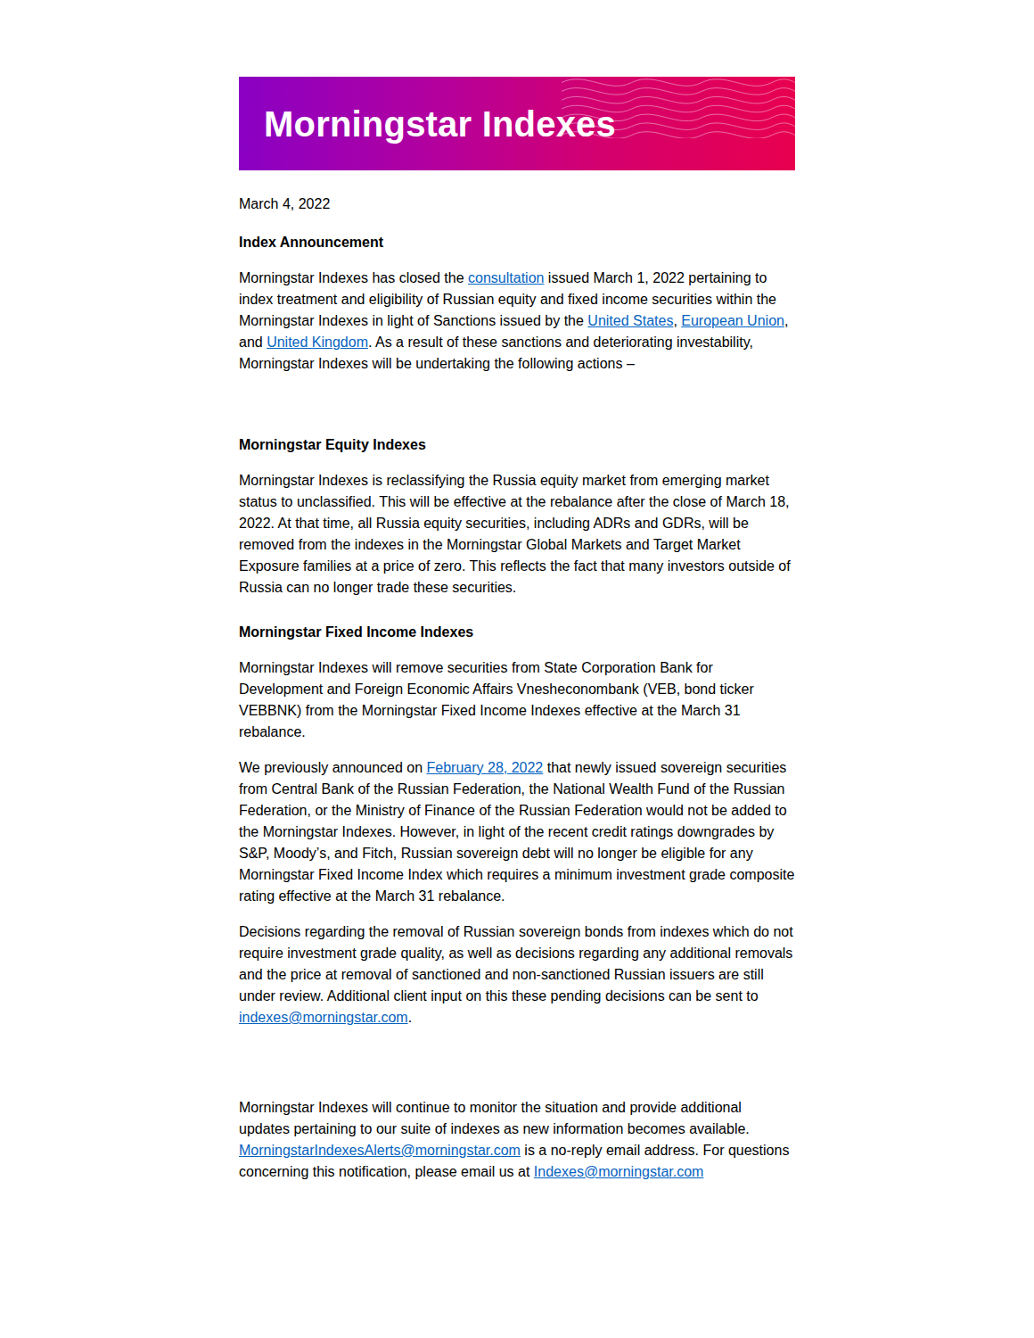Morningstar Indexes
March 4, 2022
Index Announcement
Morningstar Indexes has closed the consultation issued March 1, 2022 pertaining to index treatment and eligibility of Russian equity and fixed income securities within the Morningstar Indexes in light of Sanctions issued by the United States, European Union, and United Kingdom. As a result of these sanctions and deteriorating investability, Morningstar Indexes will be undertaking the following actions –
Morningstar Equity Indexes
Morningstar Indexes is reclassifying the Russia equity market from emerging market status to unclassified. This will be effective at the rebalance after the close of March 18, 2022. At that time, all Russia equity securities, including ADRs and GDRs, will be removed from the indexes in the Morningstar Global Markets and Target Market Exposure families at a price of zero. This reflects the fact that many investors outside of Russia can no longer trade these securities.
Morningstar Fixed Income Indexes
Morningstar Indexes will remove securities from State Corporation Bank for Development and Foreign Economic Affairs Vnesheconombank (VEB, bond ticker VEBBNK) from the Morningstar Fixed Income Indexes effective at the March 31 rebalance.
We previously announced on February 28, 2022 that newly issued sovereign securities from Central Bank of the Russian Federation, the National Wealth Fund of the Russian Federation, or the Ministry of Finance of the Russian Federation would not be added to the Morningstar Indexes. However, in light of the recent credit ratings downgrades by S&P, Moody’s, and Fitch, Russian sovereign debt will no longer be eligible for any Morningstar Fixed Income Index which requires a minimum investment grade composite rating effective at the March 31 rebalance.
Decisions regarding the removal of Russian sovereign bonds from indexes which do not require investment grade quality, as well as decisions regarding any additional removals and the price at removal of sanctioned and non-sanctioned Russian issuers are still under review. Additional client input on this these pending decisions can be sent to indexes@morningstar.com.
Morningstar Indexes will continue to monitor the situation and provide additional updates pertaining to our suite of indexes as new information becomes available.
MorningstarIndexesAlerts@morningstar.com is a no-reply email address. For questions concerning this notification, please email us at Indexes@morningstar.com